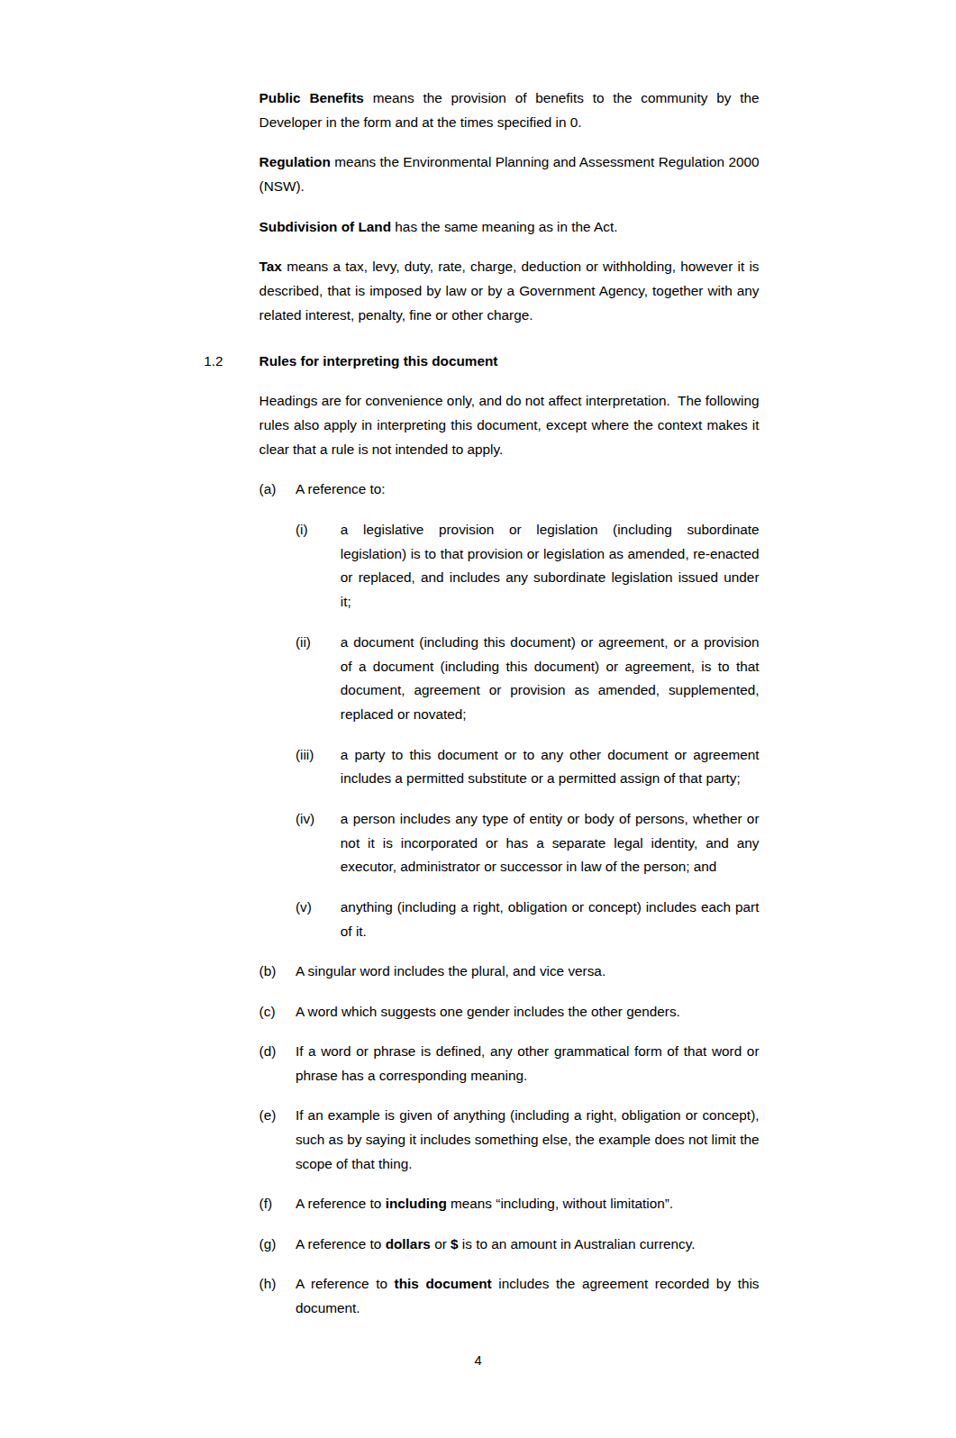Public Benefits means the provision of benefits to the community by the Developer in the form and at the times specified in 0.
Regulation means the Environmental Planning and Assessment Regulation 2000 (NSW).
Subdivision of Land has the same meaning as in the Act.
Tax means a tax, levy, duty, rate, charge, deduction or withholding, however it is described, that is imposed by law or by a Government Agency, together with any related interest, penalty, fine or other charge.
1.2
Rules for interpreting this document
Headings are for convenience only, and do not affect interpretation. The following rules also apply in interpreting this document, except where the context makes it clear that a rule is not intended to apply.
(a)
A reference to:
(i)
a legislative provision or legislation (including subordinate legislation) is to that provision or legislation as amended, re-enacted or replaced, and includes any subordinate legislation issued under it;
(ii)
a document (including this document) or agreement, or a provision of a document (including this document) or agreement, is to that document, agreement or provision as amended, supplemented, replaced or novated;
(iii)
a party to this document or to any other document or agreement includes a permitted substitute or a permitted assign of that party;
(iv)
a person includes any type of entity or body of persons, whether or not it is incorporated or has a separate legal identity, and any executor, administrator or successor in law of the person; and
(v)
anything (including a right, obligation or concept) includes each part of it.
(b)
A singular word includes the plural, and vice versa.
(c)
A word which suggests one gender includes the other genders.
(d)
If a word or phrase is defined, any other grammatical form of that word or phrase has a corresponding meaning.
(e)
If an example is given of anything (including a right, obligation or concept), such as by saying it includes something else, the example does not limit the scope of that thing.
(f)
A reference to including means “including, without limitation”.
(g)
A reference to dollars or $ is to an amount in Australian currency.
(h)
A reference to this document includes the agreement recorded by this document.
4